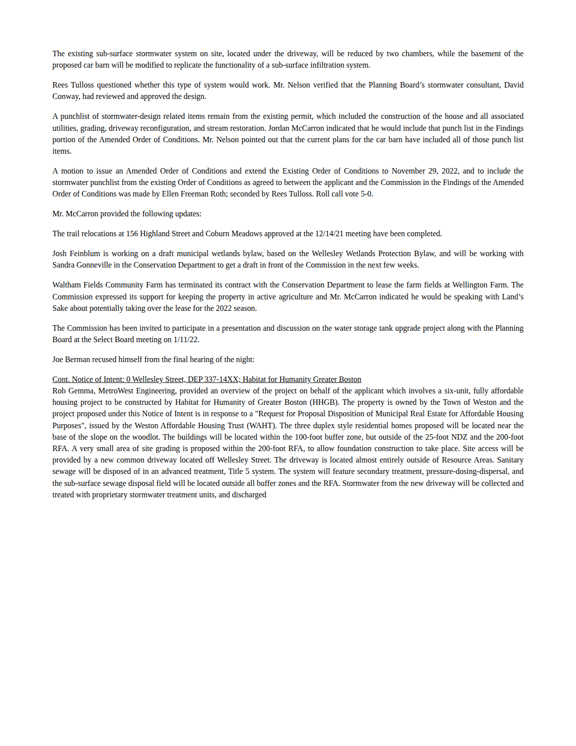The existing sub-surface stormwater system on site, located under the driveway, will be reduced by two chambers, while the basement of the proposed car barn will be modified to replicate the functionality of a sub-surface infiltration system.
Rees Tulloss questioned whether this type of system would work. Mr. Nelson verified that the Planning Board’s stormwater consultant, David Conway, had reviewed and approved the design.
A punchlist of stormwater-design related items remain from the existing permit, which included the construction of the house and all associated utilities, grading, driveway reconfiguration, and stream restoration. Jordan McCarron indicated that he would include that punch list in the Findings portion of the Amended Order of Conditions. Mr. Nelson pointed out that the current plans for the car barn have included all of those punch list items.
A motion to issue an Amended Order of Conditions and extend the Existing Order of Conditions to November 29, 2022, and to include the stormwater punchlist from the existing Order of Conditions as agreed to between the applicant and the Commission in the Findings of the Amended Order of Conditions was made by Ellen Freeman Roth; seconded by Rees Tulloss. Roll call vote 5-0.
Mr. McCarron provided the following updates:
The trail relocations at 156 Highland Street and Coburn Meadows approved at the 12/14/21 meeting have been completed.
Josh Feinblum is working on a draft municipal wetlands bylaw, based on the Wellesley Wetlands Protection Bylaw, and will be working with Sandra Gonneville in the Conservation Department to get a draft in front of the Commission in the next few weeks.
Waltham Fields Community Farm has terminated its contract with the Conservation Department to lease the farm fields at Wellington Farm. The Commission expressed its support for keeping the property in active agriculture and Mr. McCarron indicated he would be speaking with Land’s Sake about potentially taking over the lease for the 2022 season.
The Commission has been invited to participate in a presentation and discussion on the water storage tank upgrade project along with the Planning Board at the Select Board meeting on 1/11/22.
Joe Berman recused himself from the final hearing of the night:
Cont. Notice of Intent: 0 Wellesley Street, DEP 337-14XX; Habitat for Humanity Greater Boston
Rob Gemma, MetroWest Engineering, provided an overview of the project on behalf of the applicant which involves a six-unit, fully affordable housing project to be constructed by Habitat for Humanity of Greater Boston (HHGB). The property is owned by the Town of Weston and the project proposed under this Notice of Intent is in response to a "Request for Proposal Disposition of Municipal Real Estate for Affordable Housing Purposes", issued by the Weston Affordable Housing Trust (WAHT). The three duplex style residential homes proposed will be located near the base of the slope on the woodlot. The buildings will be located within the 100-foot buffer zone, but outside of the 25-foot NDZ and the 200-foot RFA. A very small area of site grading is proposed within the 200-foot RFA, to allow foundation construction to take place. Site access will be provided by a new common driveway located off Wellesley Street. The driveway is located almost entirely outside of Resource Areas. Sanitary sewage will be disposed of in an advanced treatment, Title 5 system. The system will feature secondary treatment, pressure-dosing-dispersal, and the sub-surface sewage disposal field will be located outside all buffer zones and the RFA. Stormwater from the new driveway will be collected and treated with proprietary stormwater treatment units, and discharged